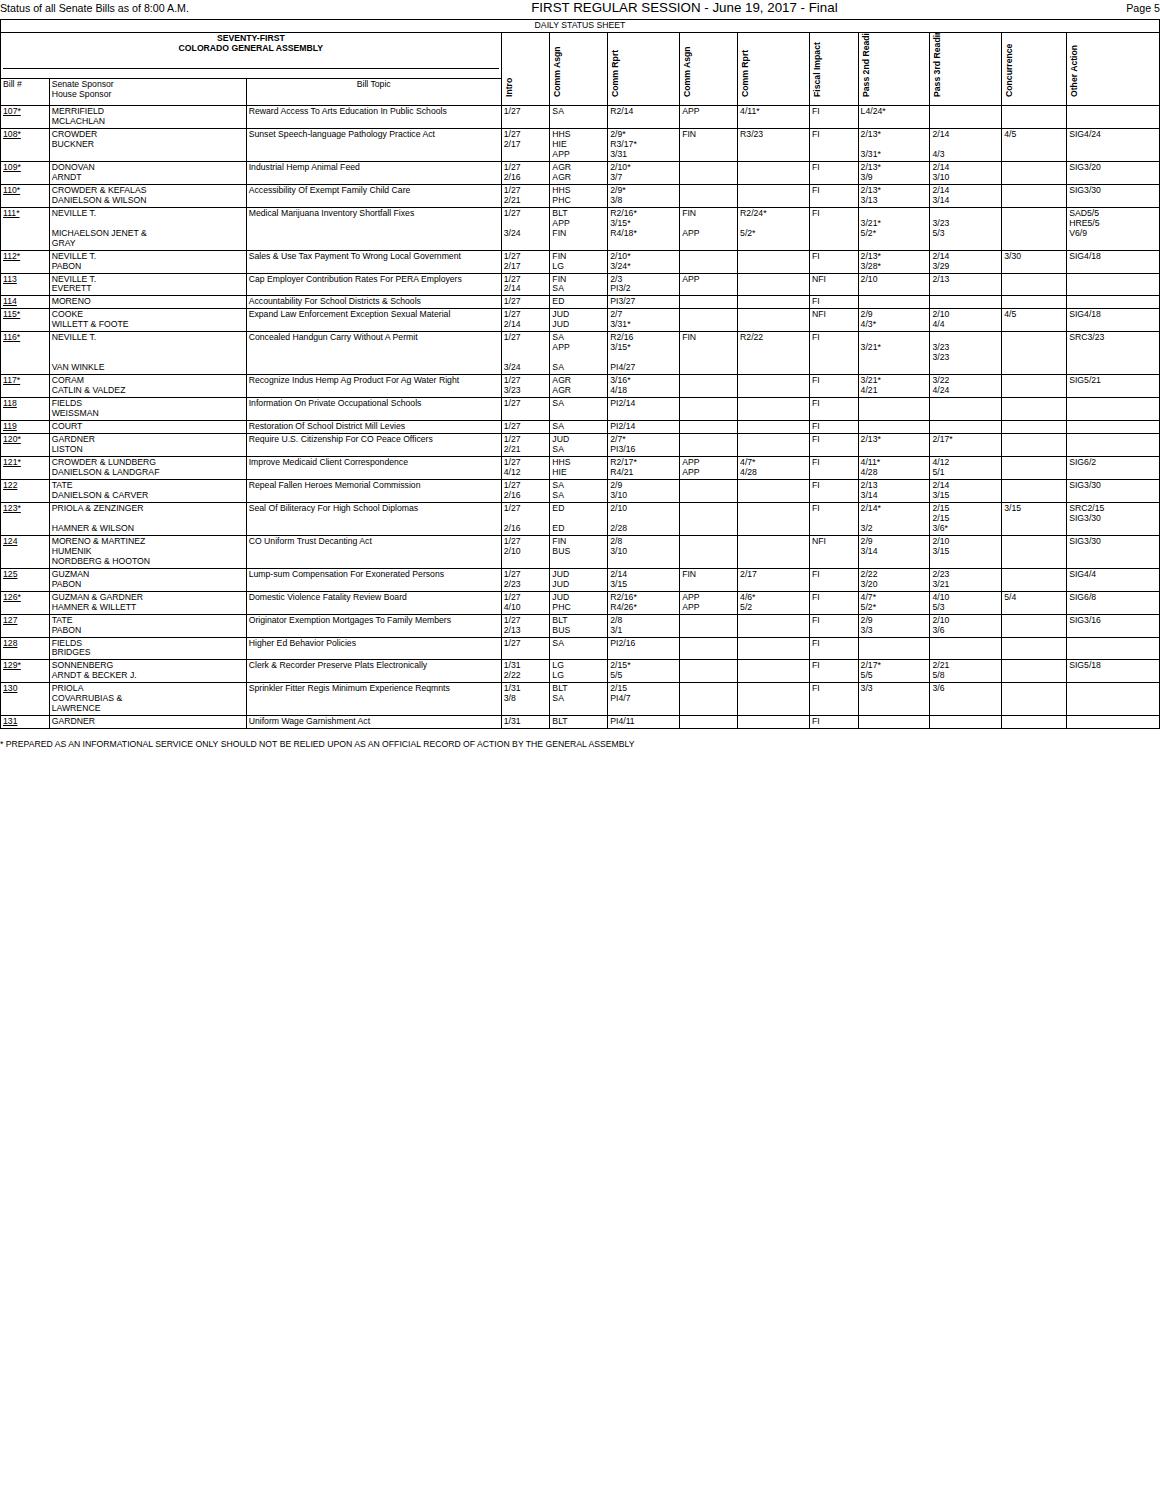Status of all Senate Bills as of 8:00 A.M.
FIRST REGULAR SESSION - June 19, 2017 - Final
Page 5
| DAILY STATUS SHEET |
| SEVENTY-FIRST COLORADO GENERAL ASSEMBLY | Intro | Comm Asgn | Comm Rprt | Comm Asgn | Comm Rprt | Fiscal Impact | Pass 2nd Reading | Pass 3rd Reading | Concurrence | Other Action |
| Bill # | Senate Sponsor House Sponsor | Bill Topic |
| 107* | MERRIFIELD MCLACHLAN | Reward Access To Arts Education In Public Schools | 1/27 | SA | R2/14 | APP | 4/11* | FI | L4/24* | | | |
| 108* | CROWDER BUCKNER | Sunset Speech-language Pathology Practice Act | 1/27 2/17 | HHS HIE APP | 2/9* R3/17* 3/31 | FIN | R3/23 | FI | 2/13* 3/31* | 2/14 4/3 | 4/5 | SIG4/24 |
| 109* | DONOVAN ARNDT | Industrial Hemp Animal Feed | 1/27 2/16 | AGR AGR | 2/10* 3/7 | | | FI | 2/13* 3/9 | 2/14 3/10 | | SIG3/20 |
| 110* | CROWDER & KEFALAS DANIELSON & WILSON | Accessibility Of Exempt Family Child Care | 1/27 2/21 | HHS PHC | 2/9* 3/8 | | | FI | 2/13* 3/13 | 2/14 3/14 | | SIG3/30 |
| 111* | NEVILLE T. MICHAELSON JENET & GRAY | Medical Marijuana Inventory Shortfall Fixes | 1/27 3/24 | BLT APP FIN | R2/16* 3/15* R4/18* | FIN APP | R2/24* 5/2* | FI | 3/21* 5/2* | 3/23 5/3 | | SAD5/5 HRE5/5 V6/9 |
| 112* | NEVILLE T. PABON | Sales & Use Tax Payment To Wrong Local Government | 1/27 2/17 | FIN LG | 2/10* 3/24* | | | FI | 2/13* 3/28* | 2/14 3/29 | 3/30 | SIG4/18 |
| 113 | NEVILLE T. EVERETT | Cap Employer Contribution Rates For PERA Employers | 1/27 2/14 | FIN SA | 2/3 PI3/2 | APP | | NFI | 2/10 | 2/13 | | |
| 114 | MORENO | Accountability For School Districts & Schools | 1/27 | ED | PI3/27 | | | FI | | | | |
| 115* | COOKE WILLETT & FOOTE | Expand Law Enforcement Exception Sexual Material | 1/27 2/14 | JUD JUD | 2/7 3/31* | | | NFI | 2/9 4/3* | 2/10 4/4 | 4/5 | SIG4/18 |
| 116* | NEVILLE T. VAN WINKLE | Concealed Handgun Carry Without A Permit | 1/27 3/24 | SA APP SA | R2/16 3/15* PI4/27 | FIN | R2/22 | FI | 3/21* | 3/23 3/23 | | SRC3/23 |
| 117* | CORAM CATLIN & VALDEZ | Recognize Indus Hemp Ag Product For Ag Water Right | 1/27 3/23 | AGR AGR | 3/16* 4/18 | | | FI | 3/21* 4/21 | 3/22 4/24 | | SIG5/21 |
| 118 | FIELDS WEISSMAN | Information On Private Occupational Schools | 1/27 | SA | PI2/14 | | | FI | | | | |
| 119 | COURT | Restoration Of School District Mill Levies | 1/27 | SA | PI2/14 | | | FI | | | | |
| 120* | GARDNER LISTON | Require U.S. Citizenship For CO Peace Officers | 1/27 2/21 | JUD SA | 2/7* PI3/16 | | | FI | 2/13* | 2/17* | | |
| 121* | CROWDER & LUNDBERG DANIELSON & LANDGRAF | Improve Medicaid Client Correspondence | 1/27 4/12 | HHS HIE | R2/17* R4/21 | APP APP | 4/7* 4/28 | FI | 4/11* 4/28 | 4/12 5/1 | | SIG6/2 |
| 122 | TATE DANIELSON & CARVER | Repeal Fallen Heroes Memorial Commission | 1/27 2/16 | SA SA | 2/9 3/10 | | | FI | 2/13 3/14 | 2/14 3/15 | | SIG3/30 |
| 123* | PRIOLA & ZENZINGER HAMNER & WILSON | Seal Of Biliteracy For High School Diplomas | 1/27 2/16 | ED ED | 2/10 2/28 | | | FI | 2/14* 3/2 | 2/15 2/15 3/6* | 3/15 | SRC2/15 SIG3/30 |
| 124 | MORENO & MARTINEZ HUMENIK NORDBERG & HOOTON | CO Uniform Trust Decanting Act | 1/27 2/10 | FIN BUS | 2/8 3/10 | | | NFI | 2/9 3/14 | 2/10 3/15 | | SIG3/30 |
| 125 | GUZMAN PABON | Lump-sum Compensation For Exonerated Persons | 1/27 2/23 | JUD JUD | 2/14 3/15 | FIN | 2/17 | FI | 2/22 3/20 | 2/23 3/21 | | SIG4/4 |
| 126* | GUZMAN & GARDNER HAMNER & WILLETT | Domestic Violence Fatality Review Board | 1/27 4/10 | JUD PHC | R2/16* R4/26* | APP APP | 4/6* 5/2 | FI | 4/7* 5/2* | 4/10 5/3 | 5/4 | SIG6/8 |
| 127 | TATE PABON | Originator Exemption Mortgages To Family Members | 1/27 2/13 | BLT BUS | 2/8 3/1 | | | FI | 2/9 3/3 | 2/10 3/6 | | SIG3/16 |
| 128 | FIELDS BRIDGES | Higher Ed Behavior Policies | 1/27 | SA | PI2/16 | | | FI | | | | |
| 129* | SONNENBERG ARNDT & BECKER J. | Clerk & Recorder Preserve Plats Electronically | 1/31 2/22 | LG LG | 2/15* 5/5 | | | FI | 2/17* 5/5 | 2/21 5/8 | | SIG5/18 |
| 130 | PRIOLA COVARRUBIAS & LAWRENCE | Sprinkler Fitter Regis Minimum Experience Reqmnts | 1/31 3/8 | BLT SA | 2/15 PI4/7 | | | FI | 3/3 | 3/6 | | |
| 131 | GARDNER | Uniform Wage Garnishment Act | 1/31 | BLT | PI4/11 | | | FI | | | | |
* PREPARED AS AN INFORMATIONAL SERVICE ONLY SHOULD NOT BE RELIED UPON AS AN OFFICIAL RECORD OF ACTION BY THE GENERAL ASSEMBLY